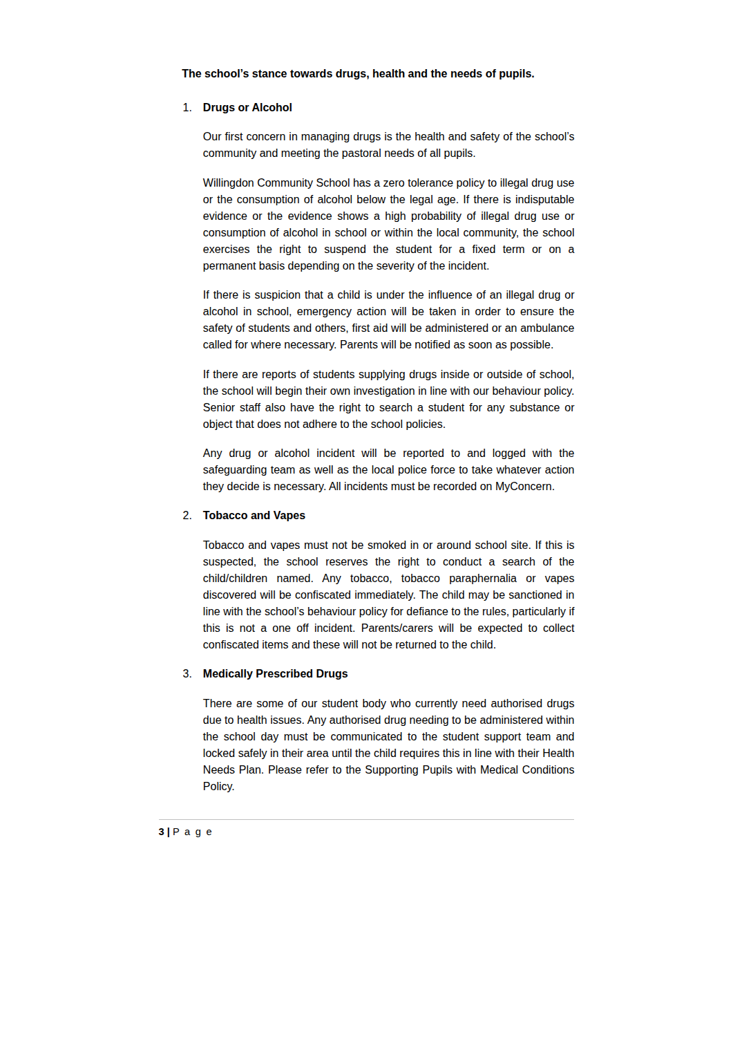The school’s stance towards drugs, health and the needs of pupils.
Drugs or Alcohol
Our first concern in managing drugs is the health and safety of the school’s community and meeting the pastoral needs of all pupils.
Willingdon Community School has a zero tolerance policy to illegal drug use or the consumption of alcohol below the legal age. If there is indisputable evidence or the evidence shows a high probability of illegal drug use or consumption of alcohol in school or within the local community, the school exercises the right to suspend the student for a fixed term or on a permanent basis depending on the severity of the incident.
If there is suspicion that a child is under the influence of an illegal drug or alcohol in school, emergency action will be taken in order to ensure the safety of students and others, first aid will be administered or an ambulance called for where necessary. Parents will be notified as soon as possible.
If there are reports of students supplying drugs inside or outside of school, the school will begin their own investigation in line with our behaviour policy. Senior staff also have the right to search a student for any substance or object that does not adhere to the school policies.
Any drug or alcohol incident will be reported to and logged with the safeguarding team as well as the local police force to take whatever action they decide is necessary. All incidents must be recorded on MyConcern.
Tobacco and Vapes
Tobacco and vapes must not be smoked in or around school site. If this is suspected, the school reserves the right to conduct a search of the child/children named. Any tobacco, tobacco paraphernalia or vapes discovered will be confiscated immediately. The child may be sanctioned in line with the school’s behaviour policy for defiance to the rules, particularly if this is not a one off incident. Parents/carers will be expected to collect confiscated items and these will not be returned to the child.
Medically Prescribed Drugs
There are some of our student body who currently need authorised drugs due to health issues. Any authorised drug needing to be administered within the school day must be communicated to the student support team and locked safely in their area until the child requires this in line with their Health Needs Plan. Please refer to the Supporting Pupils with Medical Conditions Policy.
3 | P a g e